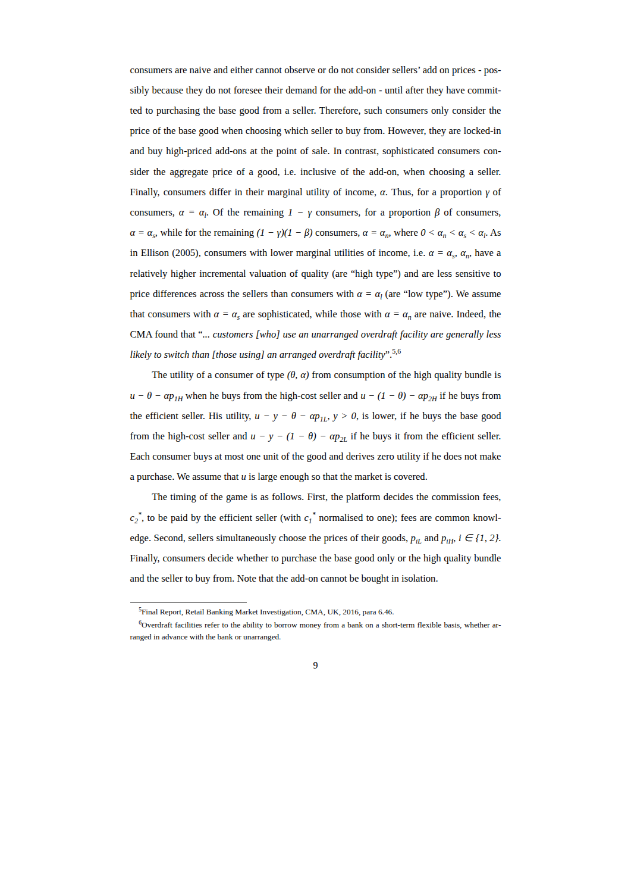consumers are naive and either cannot observe or do not consider sellers’ add on prices - possibly because they do not foresee their demand for the add-on - until after they have committed to purchasing the base good from a seller. Therefore, such consumers only consider the price of the base good when choosing which seller to buy from. However, they are locked-in and buy high-priced add-ons at the point of sale. In contrast, sophisticated consumers consider the aggregate price of a good, i.e. inclusive of the add-on, when choosing a seller. Finally, consumers differ in their marginal utility of income, α. Thus, for a proportion γ of consumers, α = αl. Of the remaining 1 − γ consumers, for a proportion β of consumers, α = αs, while for the remaining (1 − γ)(1 − β) consumers, α = αn, where 0 < αn < αs < αl. As in Ellison (2005), consumers with lower marginal utilities of income, i.e. α = αs, αn, have a relatively higher incremental valuation of quality (are “high type”) and are less sensitive to price differences across the sellers than consumers with α = αl (are “low type”). We assume that consumers with α = αs are sophisticated, while those with α = αn are naive. Indeed, the CMA found that “... customers [who] use an unarranged overdraft facility are generally less likely to switch than [those using] an arranged overdraft facility”.5,6
The utility of a consumer of type (θ, α) from consumption of the high quality bundle is u − θ − αp1H when he buys from the high-cost seller and u − (1 − θ) − αp2H if he buys from the efficient seller. His utility, u − y − θ − αp1L, y > 0, is lower, if he buys the base good from the high-cost seller and u − y − (1 − θ) − αp2L if he buys it from the efficient seller. Each consumer buys at most one unit of the good and derives zero utility if he does not make a purchase. We assume that u is large enough so that the market is covered.
The timing of the game is as follows. First, the platform decides the commission fees, c2*, to be paid by the efficient seller (with c1* normalised to one); fees are common knowledge. Second, sellers simultaneously choose the prices of their goods, piL and piH, i ∈ {1, 2}. Finally, consumers decide whether to purchase the base good only or the high quality bundle and the seller to buy from. Note that the add-on cannot be bought in isolation.
5 Final Report, Retail Banking Market Investigation, CMA, UK, 2016, para 6.46.
6 Overdraft facilities refer to the ability to borrow money from a bank on a short-term flexible basis, whether arranged in advance with the bank or unarranged.
9